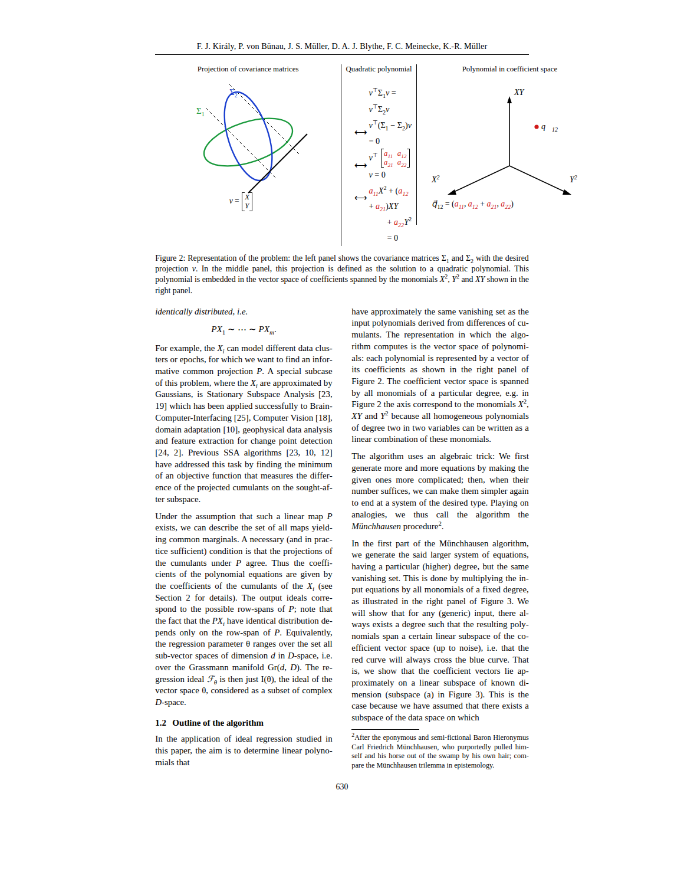F. J. Király, P. von Bünau, J. S. Müller, D. A. J. Blythe, F. C. Meinecke, K.-R. Müller
Projection of covariance matrices
Σ2 Σ1
v = XY
Quadratic polynomial
v⊤Σ1v = v⊤Σ2v
⟷
v⊤(Σ1 − Σ2)v = 0
⟷
v⊤ a11 a12 a21 a22 v = 0
⟷
a11 X2 + (a12 + a21)XY
+ a22 Y2 = 0
Polynomial in coefficient space
XY q⃗12 X2 Y2
q⃗12 = (a11, a12 + a21, a22)
Figure 2: Representation of the problem: the left panel shows the covariance matrices Σ1 and Σ2 with the desired projection v. In the middle panel, this projection is defined as the solution to a quadratic polynomial. This polynomial is embedded in the vector space of coefficients spanned by the monomials X2, Y2 and XY shown in the right panel.
identically distributed, i.e.
PX1 ∼ ⋯ ∼ PXm.
For example, the Xi can model different data clusters or epochs, for which we want to find an informative common projection P. A special subcase of this problem, where the Xi are approximated by Gaussians, is Stationary Subspace Analysis [23, 19] which has been applied successfully to Brain-Computer-Interfacing [25], Computer Vision [18], domain adaptation [10], geophysical data analysis and feature extraction for change point detection [24, 2]. Previous SSA algorithms [23, 10, 12] have addressed this task by finding the minimum of an objective function that measures the difference of the projected cumulants on the sought-after subspace.
Under the assumption that such a linear map P exists, we can describe the set of all maps yielding common marginals. A necessary (and in practice sufficient) condition is that the projections of the cumulants under P agree. Thus the coefficients of the polynomial equations are given by the coefficients of the cumulants of the Xi (see Section 2 for details). The output ideals correspond to the possible row-spans of P; note that the fact that the PXi have identical distribution depends only on the row-span of P. Equivalently, the regression parameter θ ranges over the set all sub-vector spaces of dimension d in D-space, i.e. over the Grassmann manifold Gr(d, D). The regression ideal ℱθ is then just I(θ), the ideal of the vector space θ, considered as a subset of complex D-space.
1.2 Outline of the algorithm
In the application of ideal regression studied in this paper, the aim is to determine linear polynomials that
have approximately the same vanishing set as the input polynomials derived from differences of cumulants. The representation in which the algorithm computes is the vector space of polynomials: each polynomial is represented by a vector of its coefficients as shown in the right panel of Figure 2. The coefficient vector space is spanned by all monomials of a particular degree, e.g. in Figure 2 the axis correspond to the monomials X2, XY and Y2 because all homogeneous polynomials of degree two in two variables can be written as a linear combination of these monomials.
The algorithm uses an algebraic trick: We first generate more and more equations by making the given ones more complicated; then, when their number suffices, we can make them simpler again to end at a system of the desired type. Playing on analogies, we thus call the algorithm the Münchhausen procedure2.
In the first part of the Münchhausen algorithm, we generate the said larger system of equations, having a particular (higher) degree, but the same vanishing set. This is done by multiplying the input equations by all monomials of a fixed degree, as illustrated in the right panel of Figure 3. We will show that for any (generic) input, there always exists a degree such that the resulting polynomials span a certain linear subspace of the coefficient vector space (up to noise), i.e. that the red curve will always cross the blue curve. That is, we show that the coefficient vectors lie approximately on a linear subspace of known dimension (subspace (a) in Figure 3). This is the case because we have assumed that there exists a subspace of the data space on which
2After the eponymous and semi-fictional Baron Hieronymus Carl Friedrich Münchhausen, who purportedly pulled himself and his horse out of the swamp by his own hair; compare the Münchhausen trilemma in epistemology.
630